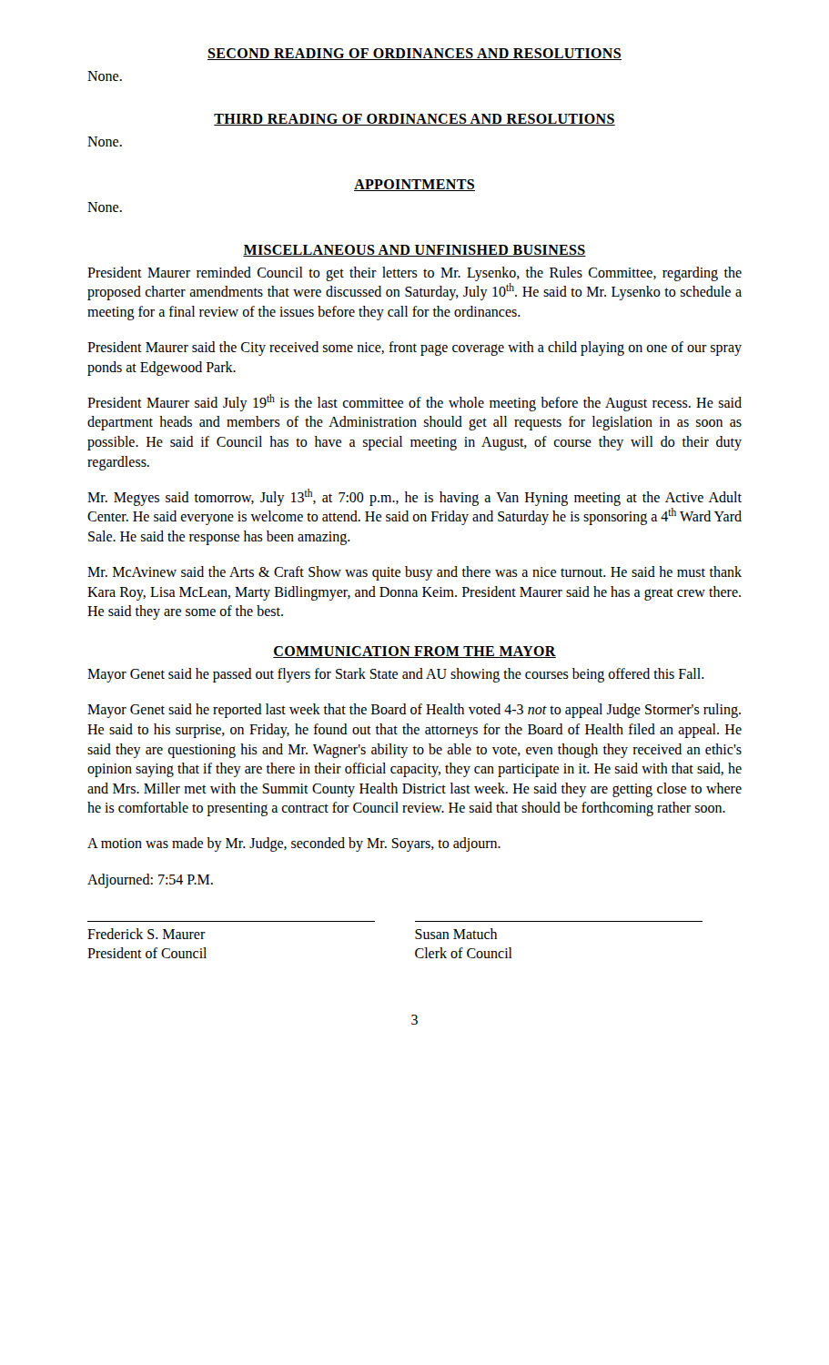Second Reading of Ordinances and Resolutions
None.
Third Reading of Ordinances and Resolutions
None.
Appointments
None.
Miscellaneous and Unfinished Business
President Maurer reminded Council to get their letters to Mr. Lysenko, the Rules Committee, regarding the proposed charter amendments that were discussed on Saturday, July 10th. He said to Mr. Lysenko to schedule a meeting for a final review of the issues before they call for the ordinances.
President Maurer said the City received some nice, front page coverage with a child playing on one of our spray ponds at Edgewood Park.
President Maurer said July 19th is the last committee of the whole meeting before the August recess. He said department heads and members of the Administration should get all requests for legislation in as soon as possible. He said if Council has to have a special meeting in August, of course they will do their duty regardless.
Mr. Megyes said tomorrow, July 13th, at 7:00 p.m., he is having a Van Hyning meeting at the Active Adult Center. He said everyone is welcome to attend. He said on Friday and Saturday he is sponsoring a 4th Ward Yard Sale. He said the response has been amazing.
Mr. McAvinew said the Arts & Craft Show was quite busy and there was a nice turnout. He said he must thank Kara Roy, Lisa McLean, Marty Bidlingmyer, and Donna Keim. President Maurer said he has a great crew there. He said they are some of the best.
Communication from the Mayor
Mayor Genet said he passed out flyers for Stark State and AU showing the courses being offered this Fall.
Mayor Genet said he reported last week that the Board of Health voted 4-3 not to appeal Judge Stormer's ruling. He said to his surprise, on Friday, he found out that the attorneys for the Board of Health filed an appeal. He said they are questioning his and Mr. Wagner's ability to be able to vote, even though they received an ethic's opinion saying that if they are there in their official capacity, they can participate in it. He said with that said, he and Mrs. Miller met with the Summit County Health District last week. He said they are getting close to where he is comfortable to presenting a contract for Council review. He said that should be forthcoming rather soon.
A motion was made by Mr. Judge, seconded by Mr. Soyars, to adjourn.
Adjourned: 7:54 P.M.
| Frederick S. Maurer President of Council | Susan Matuch Clerk of Council |
3